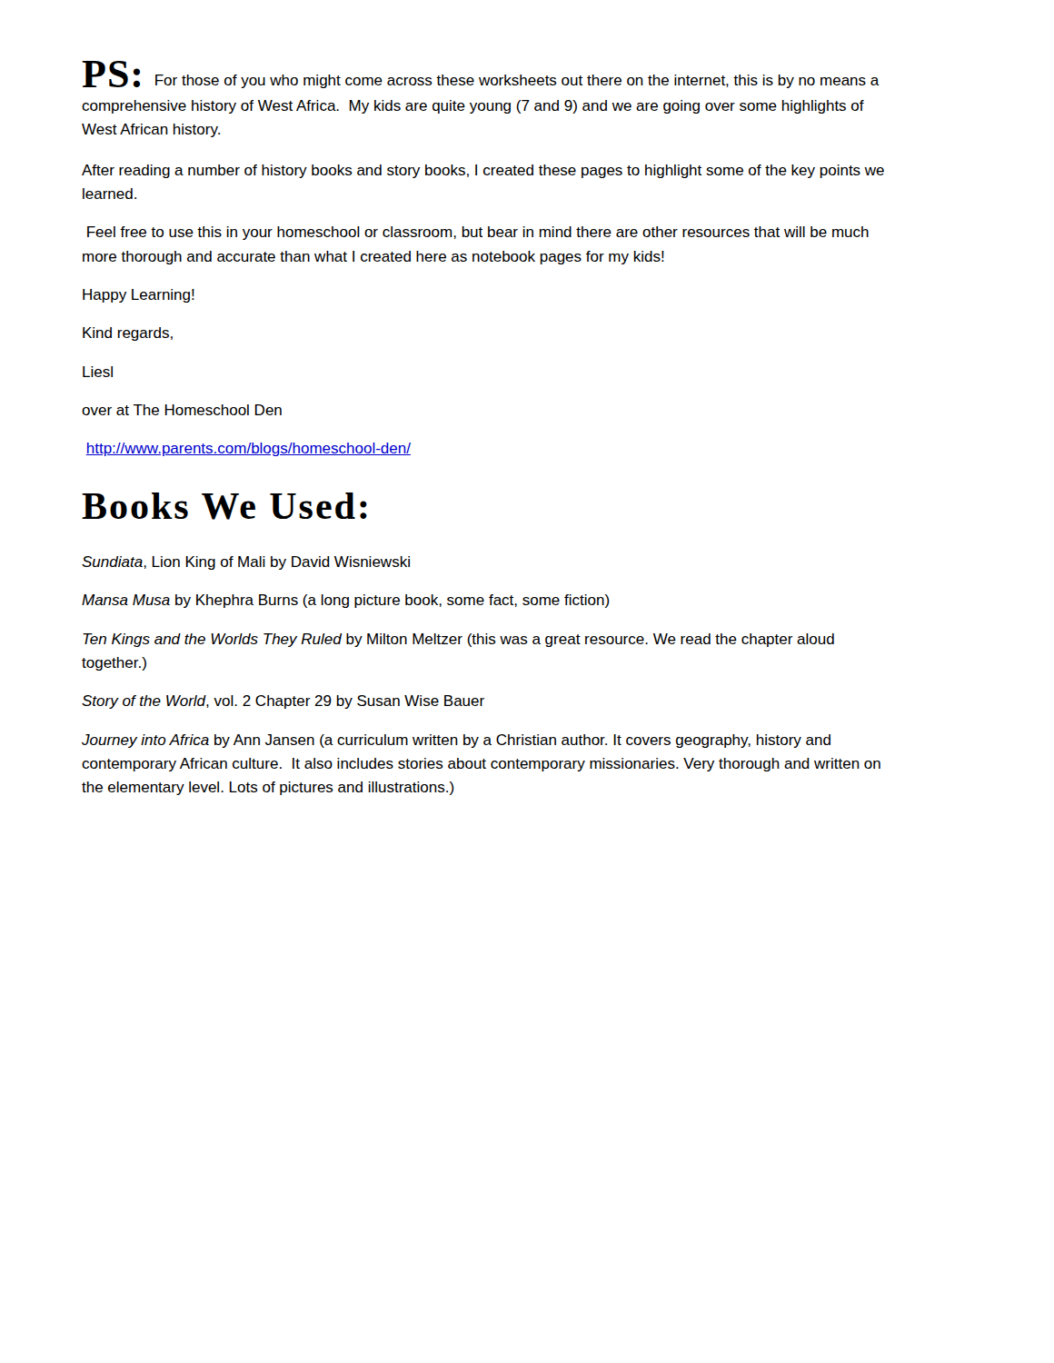PS: For those of you who might come across these worksheets out there on the internet, this is by no means a comprehensive history of West Africa. My kids are quite young (7 and 9) and we are going over some highlights of West African history.
After reading a number of history books and story books, I created these pages to highlight some of the key points we learned.
Feel free to use this in your homeschool or classroom, but bear in mind there are other resources that will be much more thorough and accurate than what I created here as notebook pages for my kids!
Happy Learning!
Kind regards,
Liesl
over at The Homeschool Den
http://www.parents.com/blogs/homeschool-den/
Books We Used:
Sundiata, Lion King of Mali by David Wisniewski
Mansa Musa by Khephra Burns (a long picture book, some fact, some fiction)
Ten Kings and the Worlds They Ruled by Milton Meltzer (this was a great resource. We read the chapter aloud together.)
Story of the World, vol. 2 Chapter 29 by Susan Wise Bauer
Journey into Africa by Ann Jansen (a curriculum written by a Christian author. It covers geography, history and contemporary African culture. It also includes stories about contemporary missionaries. Very thorough and written on the elementary level. Lots of pictures and illustrations.)